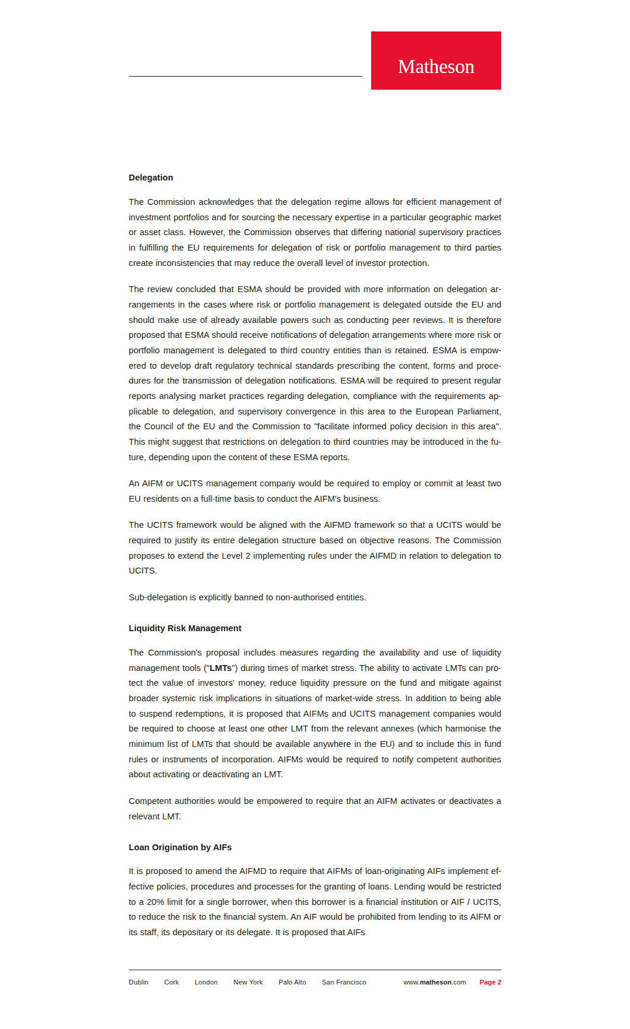Matheson
Delegation
The Commission acknowledges that the delegation regime allows for efficient management of investment portfolios and for sourcing the necessary expertise in a particular geographic market or asset class. However, the Commission observes that differing national supervisory practices in fulfilling the EU requirements for delegation of risk or portfolio management to third parties create inconsistencies that may reduce the overall level of investor protection.
The review concluded that ESMA should be provided with more information on delegation arrangements in the cases where risk or portfolio management is delegated outside the EU and should make use of already available powers such as conducting peer reviews. It is therefore proposed that ESMA should receive notifications of delegation arrangements where more risk or portfolio management is delegated to third country entities than is retained. ESMA is empowered to develop draft regulatory technical standards prescribing the content, forms and procedures for the transmission of delegation notifications. ESMA will be required to present regular reports analysing market practices regarding delegation, compliance with the requirements applicable to delegation, and supervisory convergence in this area to the European Parliament, the Council of the EU and the Commission to "facilitate informed policy decision in this area". This might suggest that restrictions on delegation to third countries may be introduced in the future, depending upon the content of these ESMA reports.
An AIFM or UCITS management company would be required to employ or commit at least two EU residents on a full-time basis to conduct the AIFM's business.
The UCITS framework would be aligned with the AIFMD framework so that a UCITS would be required to justify its entire delegation structure based on objective reasons. The Commission proposes to extend the Level 2 implementing rules under the AIFMD in relation to delegation to UCITS.
Sub-delegation is explicitly banned to non-authorised entities.
Liquidity Risk Management
The Commission's proposal includes measures regarding the availability and use of liquidity management tools ("LMTs") during times of market stress. The ability to activate LMTs can protect the value of investors' money, reduce liquidity pressure on the fund and mitigate against broader systemic risk implications in situations of market-wide stress. In addition to being able to suspend redemptions, it is proposed that AIFMs and UCITS management companies would be required to choose at least one other LMT from the relevant annexes (which harmonise the minimum list of LMTs that should be available anywhere in the EU) and to include this in fund rules or instruments of incorporation. AIFMs would be required to notify competent authorities about activating or deactivating an LMT.
Competent authorities would be empowered to require that an AIFM activates or deactivates a relevant LMT.
Loan Origination by AIFs
It is proposed to amend the AIFMD to require that AIFMs of loan-originating AIFs implement effective policies, procedures and processes for the granting of loans. Lending would be restricted to a 20% limit for a single borrower, when this borrower is a financial institution or AIF / UCITS, to reduce the risk to the financial system. An AIF would be prohibited from lending to its AIFM or its staff, its depositary or its delegate. It is proposed that AIFs
Dublin Cork London New York Palo Alto San Francisco
www.matheson.com Page 2